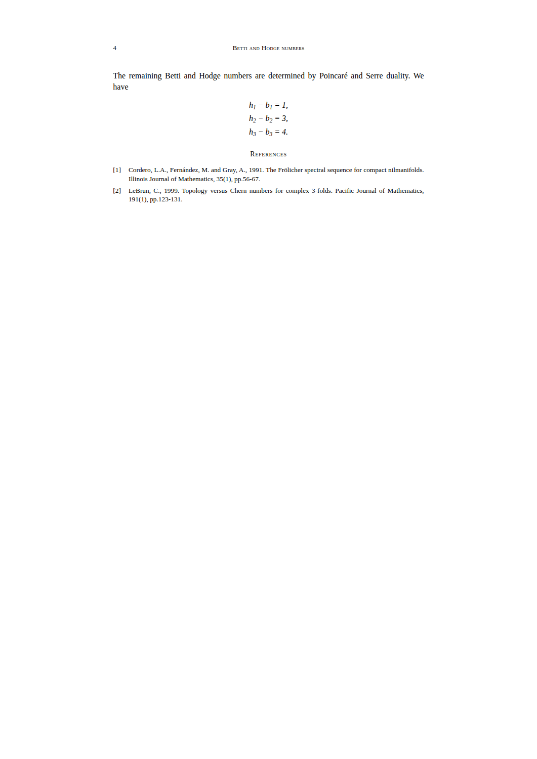4 Betti and Hodge numbers
The remaining Betti and Hodge numbers are determined by Poincaré and Serre duality. We have
h1 − b1 = 1,
h2 − b2 = 3,
h3 − b3 = 4.
References
[1] Cordero, L.A., Fernández, M. and Gray, A., 1991. The Frölicher spectral sequence for compact nilmanifolds. Illinois Journal of Mathematics, 35(1), pp.56-67.
[2] LeBrun, C., 1999. Topology versus Chern numbers for complex 3-folds. Pacific Journal of Mathematics, 191(1), pp.123-131.